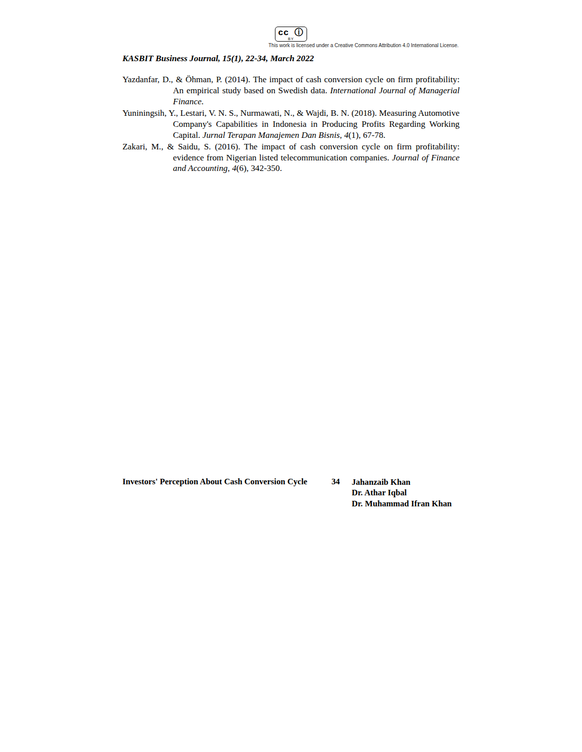cc ⓘ BY
This work is licensed under a Creative Commons Attribution 4.0 International License.
KASBIT Business Journal, 15(1), 22-34, March 2022
Yazdanfar, D., & Öhman, P. (2014). The impact of cash conversion cycle on firm profitability: An empirical study based on Swedish data. International Journal of Managerial Finance.
Yuniningsih, Y., Lestari, V. N. S., Nurmawati, N., & Wajdi, B. N. (2018). Measuring Automotive Company's Capabilities in Indonesia in Producing Profits Regarding Working Capital. Jurnal Terapan Manajemen Dan Bisnis, 4(1), 67-78.
Zakari, M., & Saidu, S. (2016). The impact of cash conversion cycle on firm profitability: evidence from Nigerian listed telecommunication companies. Journal of Finance and Accounting, 4(6), 342-350.
| Investors' Perception About Cash Conversion Cycle | 34 | Jahanzaib Khan Dr. Athar Iqbal Dr. Muhammad Ifran Khan |